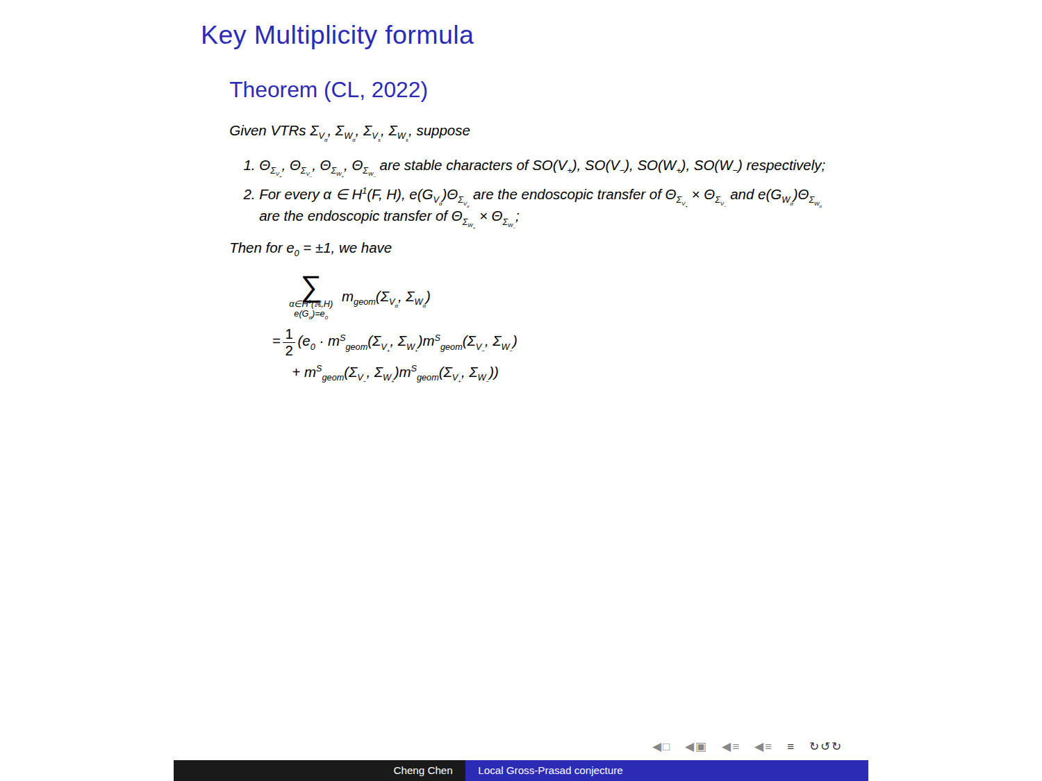Key Multiplicity formula
Theorem (CL, 2022)
Given VTRs ΣVα, ΣWα, ΣV±, ΣW±, suppose
ΘΣV+, ΘΣV−, ΘΣW+, ΘΣW− are stable characters of SO(V+), SO(V−), SO(W+), SO(W−) respectively;
For every α ∈ H1(F, H), e(GVα)ΘΣVα are the endoscopic transfer of ΘΣV+ × ΘΣV− and e(GWα)ΘΣWα are the endoscopic transfer of ΘΣW+ × ΘΣW−;
Then for e0 = ±1, we have
∑ α∈H1(ℝ,H) e(Gα)=e0 mgeom(ΣVα, ΣWα) =12(e0 · mSgeom(ΣV+, ΣW+)mSgeom(ΣV−, ΣW−) + mSgeom(ΣV−, ΣW+)mSgeom(ΣV+, ΣW−))
◀□ ◀▣ ◀≡ ◀≡ ≡ ↻↺↻
Cheng Chen
Local Gross-Prasad conjecture